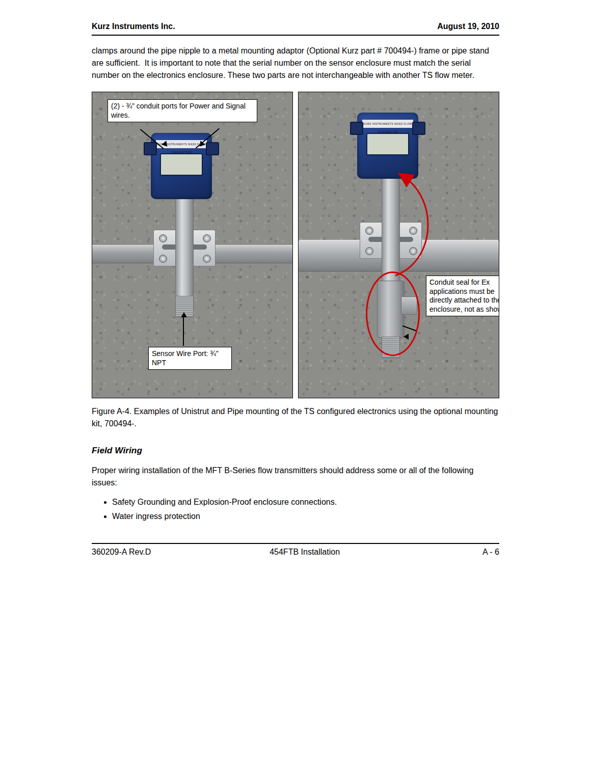Kurz Instruments Inc. August 19, 2010
clamps around the pipe nipple to a metal mounting adaptor (Optional Kurz part # 700494-) frame or pipe stand are sufficient. It is important to note that the serial number on the sensor enclosure must match the serial number on the electronics enclosure. These two parts are not interchangeable with another TS flow meter.
KURZ INSTRUMENTS MASS FLOW TRANSMITTER
(2) - ¾” conduit ports for Power and Signal wires.
Sensor Wire Port: ¾” NPT
KURZ INSTRUMENTS MASS FLOW TRANSMITTER
Conduit seal for Ex applications must be directly attached to the enclosure, not as shown.
Figure A-4. Examples of Unistrut and Pipe mounting of the TS configured electronics using the optional mounting kit, 700494-.
Field Wiring
Proper wiring installation of the MFT B-Series flow transmitters should address some or all of the following issues:
Safety Grounding and Explosion-Proof enclosure connections.
Water ingress protection
360209-A Rev.D 454FTB Installation A - 6